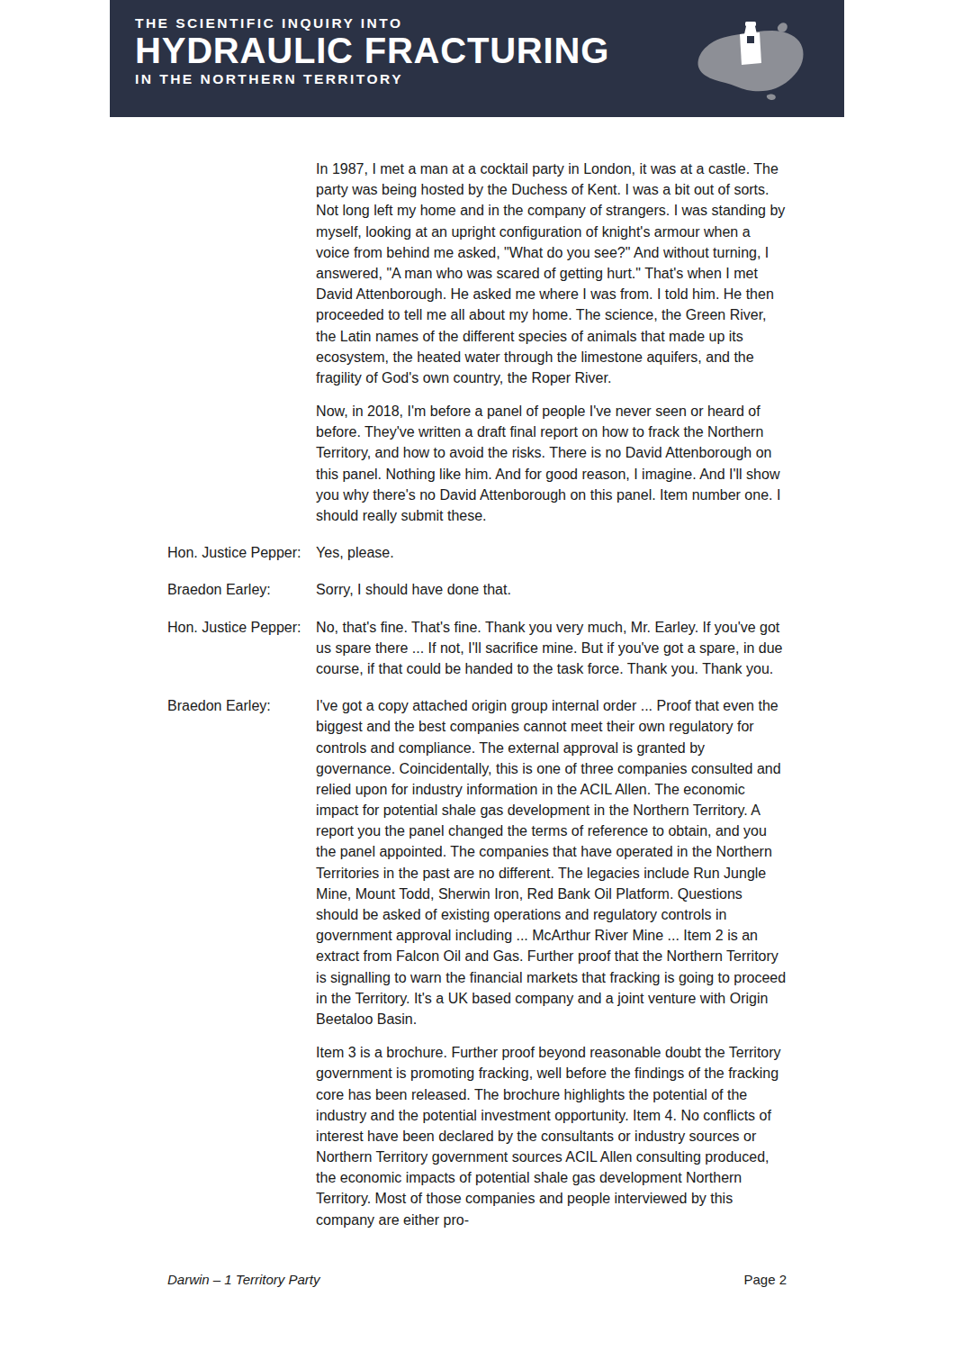The Scientific Inquiry into
Hydraulic Fracturing
in the Northern Territory
| | In 1987, I met a man at a cocktail party in London, it was at a castle. The party was being hosted by the Duchess of Kent. I was a bit out of sorts. Not long left my home and in the company of strangers. I was standing by myself, looking at an upright configuration of knight's armour when a voice from behind me asked, "What do you see?" And without turning, I answered, "A man who was scared of getting hurt." That's when I met David Attenborough. He asked me where I was from. I told him. He then proceeded to tell me all about my home. The science, the Green River, the Latin names of the different species of animals that made up its ecosystem, the heated water through the limestone aquifers, and the fragility of God's own country, the Roper River. Now, in 2018, I'm before a panel of people I've never seen or heard of before. They've written a draft final report on how to frack the Northern Territory, and how to avoid the risks. There is no David Attenborough on this panel. Nothing like him. And for good reason, I imagine. And I'll show you why there's no David Attenborough on this panel. Item number one. I should really submit these. |
| Hon. Justice Pepper: | Yes, please. |
| Braedon Earley: | Sorry, I should have done that. |
| Hon. Justice Pepper: | No, that's fine. That's fine. Thank you very much, Mr. Earley. If you've got us spare there ... If not, I'll sacrifice mine. But if you've got a spare, in due course, if that could be handed to the task force. Thank you. Thank you. |
| Braedon Earley: | I've got a copy attached origin group internal order ... Proof that even the biggest and the best companies cannot meet their own regulatory for controls and compliance. The external approval is granted by governance. Coincidentally, this is one of three companies consulted and relied upon for industry information in the ACIL Allen. The economic impact for potential shale gas development in the Northern Territory. A report you the panel changed the terms of reference to obtain, and you the panel appointed. The companies that have operated in the Northern Territories in the past are no different. The legacies include Run Jungle Mine, Mount Todd, Sherwin Iron, Red Bank Oil Platform. Questions should be asked of existing operations and regulatory controls in government approval including ... McArthur River Mine ... Item 2 is an extract from Falcon Oil and Gas. Further proof that the Northern Territory is signalling to warn the financial markets that fracking is going to proceed in the Territory. It's a UK based company and a joint venture with Origin Beetaloo Basin. Item 3 is a brochure. Further proof beyond reasonable doubt the Territory government is promoting fracking, well before the findings of the fracking core has been released. The brochure highlights the potential of the industry and the potential investment opportunity. Item 4. No conflicts of interest have been declared by the consultants or industry sources or Northern Territory government sources ACIL Allen consulting produced, the economic impacts of potential shale gas development Northern Territory. Most of those companies and people interviewed by this company are either pro- |
Darwin – 1 Territory Party
Page 2